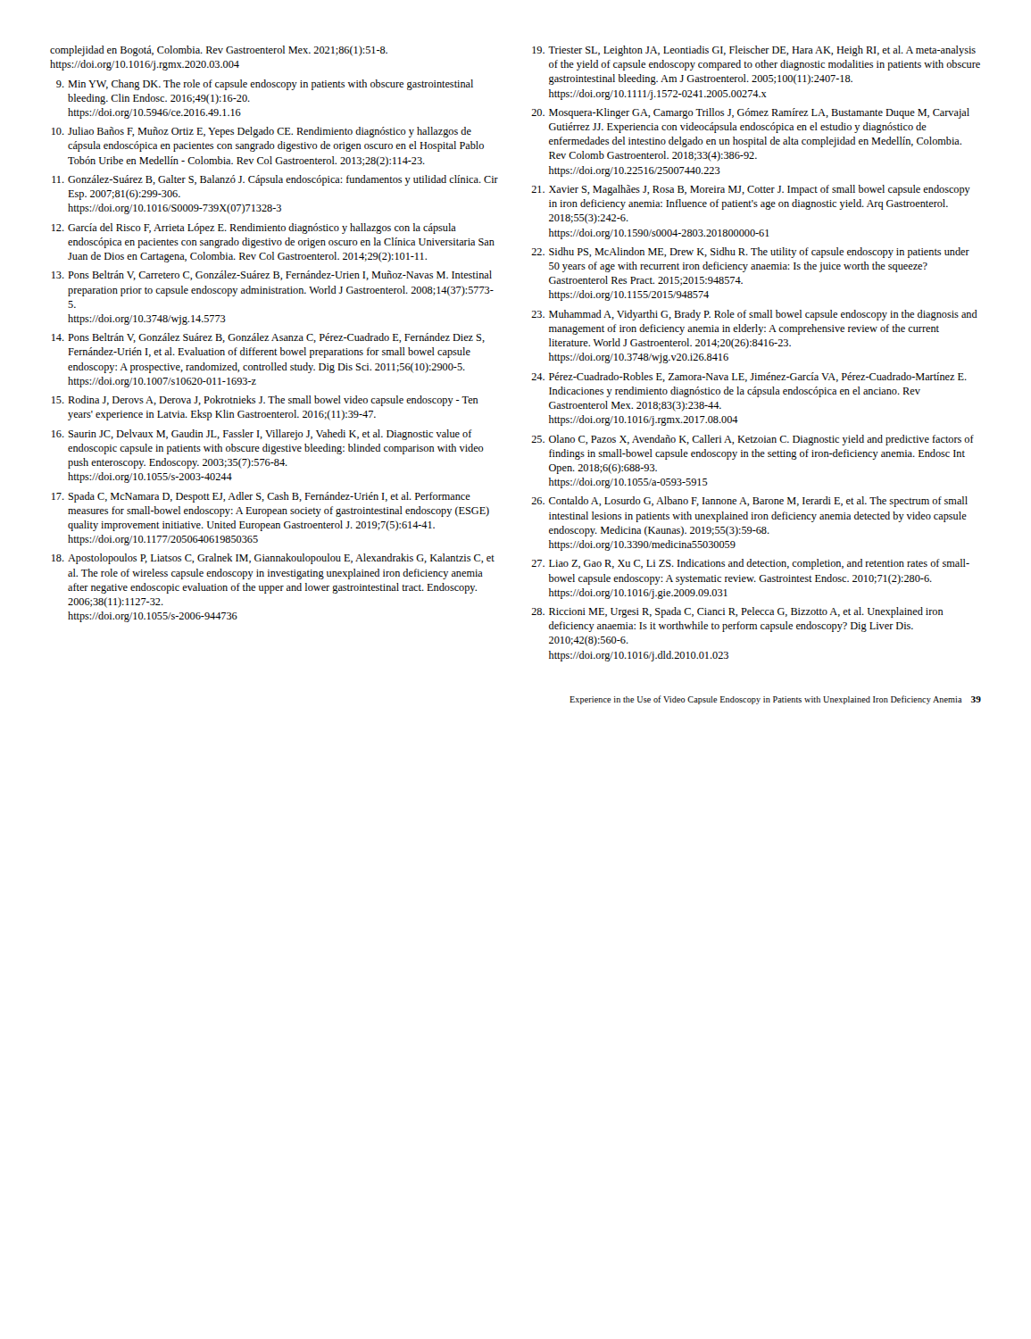complejidad en Bogotá, Colombia. Rev Gastroenterol Mex. 2021;86(1):51-8.
https://doi.org/10.1016/j.rgmx.2020.03.004
9. Min YW, Chang DK. The role of capsule endoscopy in patients with obscure gastrointestinal bleeding. Clin Endosc. 2016;49(1):16-20.
https://doi.org/10.5946/ce.2016.49.1.16
10. Juliao Baños F, Muñoz Ortiz E, Yepes Delgado CE. Rendimiento diagnóstico y hallazgos de cápsula endoscópica en pacientes con sangrado digestivo de origen oscuro en el Hospital Pablo Tobón Uribe en Medellín - Colombia. Rev Col Gastroenterol. 2013;28(2):114-23.
11. González-Suárez B, Galter S, Balanzó J. Cápsula endoscópica: fundamentos y utilidad clínica. Cir Esp. 2007;81(6):299-306.
https://doi.org/10.1016/S0009-739X(07)71328-3
12. García del Risco F, Arrieta López E. Rendimiento diagnóstico y hallazgos con la cápsula endoscópica en pacientes con sangrado digestivo de origen oscuro en la Clínica Universitaria San Juan de Dios en Cartagena, Colombia. Rev Col Gastroenterol. 2014;29(2):101-11.
13. Pons Beltrán V, Carretero C, González-Suárez B, Fernández-Urien I, Muñoz-Navas M. Intestinal preparation prior to capsule endoscopy administration. World J Gastroenterol. 2008;14(37):5773-5.
https://doi.org/10.3748/wjg.14.5773
14. Pons Beltrán V, González Suárez B, González Asanza C, Pérez-Cuadrado E, Fernández Diez S, Fernández-Urién I, et al. Evaluation of different bowel preparations for small bowel capsule endoscopy: A prospective, randomized, controlled study. Dig Dis Sci. 2011;56(10):2900-5.
https://doi.org/10.1007/s10620-011-1693-z
15. Rodina J, Derovs A, Derova J, Pokrotnieks J. The small bowel video capsule endoscopy - Ten years' experience in Latvia. Eksp Klin Gastroenterol. 2016;(11):39-47.
16. Saurin JC, Delvaux M, Gaudin JL, Fassler I, Villarejo J, Vahedi K, et al. Diagnostic value of endoscopic capsule in patients with obscure digestive bleeding: blinded comparison with video push enteroscopy. Endoscopy. 2003;35(7):576-84.
https://doi.org/10.1055/s-2003-40244
17. Spada C, McNamara D, Despott EJ, Adler S, Cash B, Fernández-Urién I, et al. Performance measures for small-bowel endoscopy: A European society of gastrointestinal endoscopy (ESGE) quality improvement initiative. United European Gastroenterol J. 2019;7(5):614-41.
https://doi.org/10.1177/2050640619850365
18. Apostolopoulos P, Liatsos C, Gralnek IM, Giannakoulopoulou E, Alexandrakis G, Kalantzis C, et al. The role of wireless capsule endoscopy in investigating unexplained iron deficiency anemia after negative endoscopic evaluation of the upper and lower gastrointestinal tract. Endoscopy. 2006;38(11):1127-32.
https://doi.org/10.1055/s-2006-944736
19. Triester SL, Leighton JA, Leontiadis GI, Fleischer DE, Hara AK, Heigh RI, et al. A meta-analysis of the yield of capsule endoscopy compared to other diagnostic modalities in patients with obscure gastrointestinal bleeding. Am J Gastroenterol. 2005;100(11):2407-18.
https://doi.org/10.1111/j.1572-0241.2005.00274.x
20. Mosquera-Klinger GA, Camargo Trillos J, Gómez Ramírez LA, Bustamante Duque M, Carvajal Gutiérrez JJ. Experiencia con videocápsula endoscópica en el estudio y diagnóstico de enfermedades del intestino delgado en un hospital de alta complejidad en Medellín, Colombia. Rev Colomb Gastroenterol. 2018;33(4):386-92.
https://doi.org/10.22516/25007440.223
21. Xavier S, Magalhães J, Rosa B, Moreira MJ, Cotter J. Impact of small bowel capsule endoscopy in iron deficiency anemia: Influence of patient's age on diagnostic yield. Arq Gastroenterol. 2018;55(3):242-6.
https://doi.org/10.1590/s0004-2803.201800000-61
22. Sidhu PS, McAlindon ME, Drew K, Sidhu R. The utility of capsule endoscopy in patients under 50 years of age with recurrent iron deficiency anaemia: Is the juice worth the squeeze? Gastroenterol Res Pract. 2015;2015:948574.
https://doi.org/10.1155/2015/948574
23. Muhammad A, Vidyarthi G, Brady P. Role of small bowel capsule endoscopy in the diagnosis and management of iron deficiency anemia in elderly: A comprehensive review of the current literature. World J Gastroenterol. 2014;20(26):8416-23.
https://doi.org/10.3748/wjg.v20.i26.8416
24. Pérez-Cuadrado-Robles E, Zamora-Nava LE, Jiménez-García VA, Pérez-Cuadrado-Martínez E. Indicaciones y rendimiento diagnóstico de la cápsula endoscópica en el anciano. Rev Gastroenterol Mex. 2018;83(3):238-44.
https://doi.org/10.1016/j.rgmx.2017.08.004
25. Olano C, Pazos X, Avendaño K, Calleri A, Ketzoian C. Diagnostic yield and predictive factors of findings in small-bowel capsule endoscopy in the setting of iron-deficiency anemia. Endosc Int Open. 2018;6(6):688-93.
https://doi.org/10.1055/a-0593-5915
26. Contaldo A, Losurdo G, Albano F, Iannone A, Barone M, Ierardi E, et al. The spectrum of small intestinal lesions in patients with unexplained iron deficiency anemia detected by video capsule endoscopy. Medicina (Kaunas). 2019;55(3):59-68.
https://doi.org/10.3390/medicina55030059
27. Liao Z, Gao R, Xu C, Li ZS. Indications and detection, completion, and retention rates of small-bowel capsule endoscopy: A systematic review. Gastrointest Endosc. 2010;71(2):280-6.
https://doi.org/10.1016/j.gie.2009.09.031
28. Riccioni ME, Urgesi R, Spada C, Cianci R, Pelecca G, Bizzotto A, et al. Unexplained iron deficiency anaemia: Is it worthwhile to perform capsule endoscopy? Dig Liver Dis. 2010;42(8):560-6.
https://doi.org/10.1016/j.dld.2010.01.023
Experience in the Use of Video Capsule Endoscopy in Patients with Unexplained Iron Deficiency Anemia39